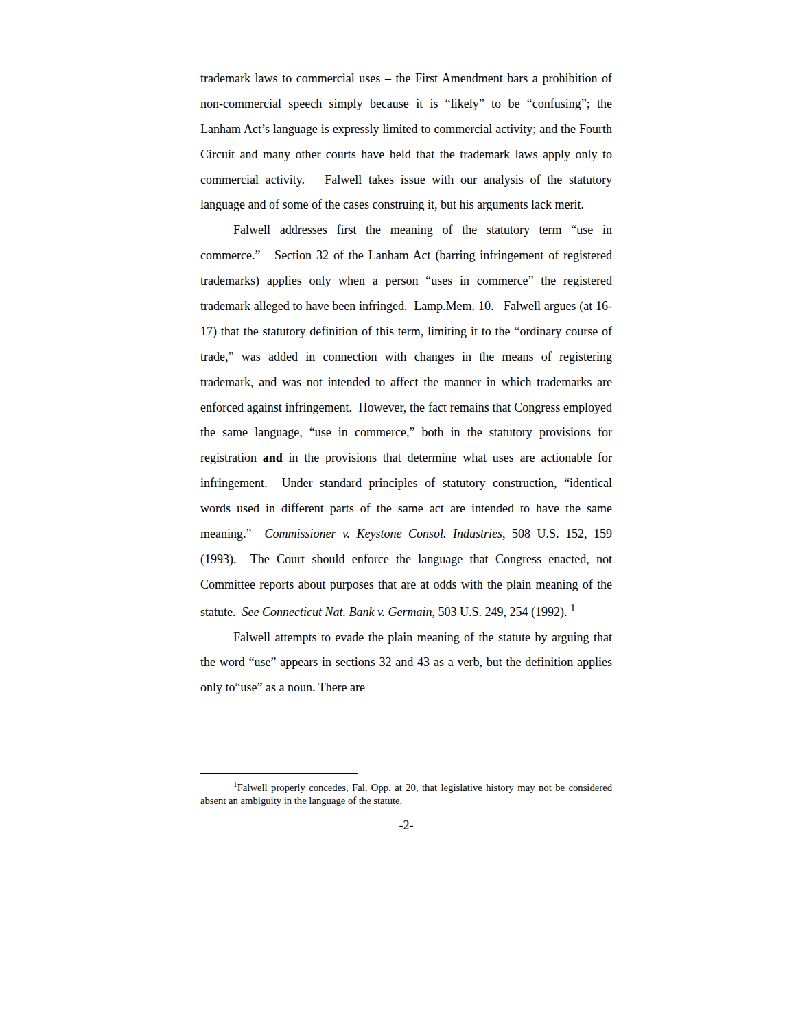trademark laws to commercial uses – the First Amendment bars a prohibition of non-commercial speech simply because it is “likely” to be “confusing”; the Lanham Act’s language is expressly limited to commercial activity; and the Fourth Circuit and many other courts have held that the trademark laws apply only to commercial activity. Falwell takes issue with our analysis of the statutory language and of some of the cases construing it, but his arguments lack merit.
Falwell addresses first the meaning of the statutory term “use in commerce.” Section 32 of the Lanham Act (barring infringement of registered trademarks) applies only when a person “uses in commerce” the registered trademark alleged to have been infringed. Lamp.Mem. 10. Falwell argues (at 16-17) that the statutory definition of this term, limiting it to the “ordinary course of trade,” was added in connection with changes in the means of registering trademark, and was not intended to affect the manner in which trademarks are enforced against infringement. However, the fact remains that Congress employed the same language, “use in commerce,” both in the statutory provisions for registration and in the provisions that determine what uses are actionable for infringement. Under standard principles of statutory construction, “identical words used in different parts of the same act are intended to have the same meaning.” Commissioner v. Keystone Consol. Industries, 508 U.S. 152, 159 (1993). The Court should enforce the language that Congress enacted, not Committee reports about purposes that are at odds with the plain meaning of the statute. See Connecticut Nat. Bank v. Germain, 503 U.S. 249, 254 (1992). 1
Falwell attempts to evade the plain meaning of the statute by arguing that the word “use” appears in sections 32 and 43 as a verb, but the definition applies only to“use” as a noun. There are
1Falwell properly concedes, Fal. Opp. at 20, that legislative history may not be considered absent an ambiguity in the language of the statute.
-2-